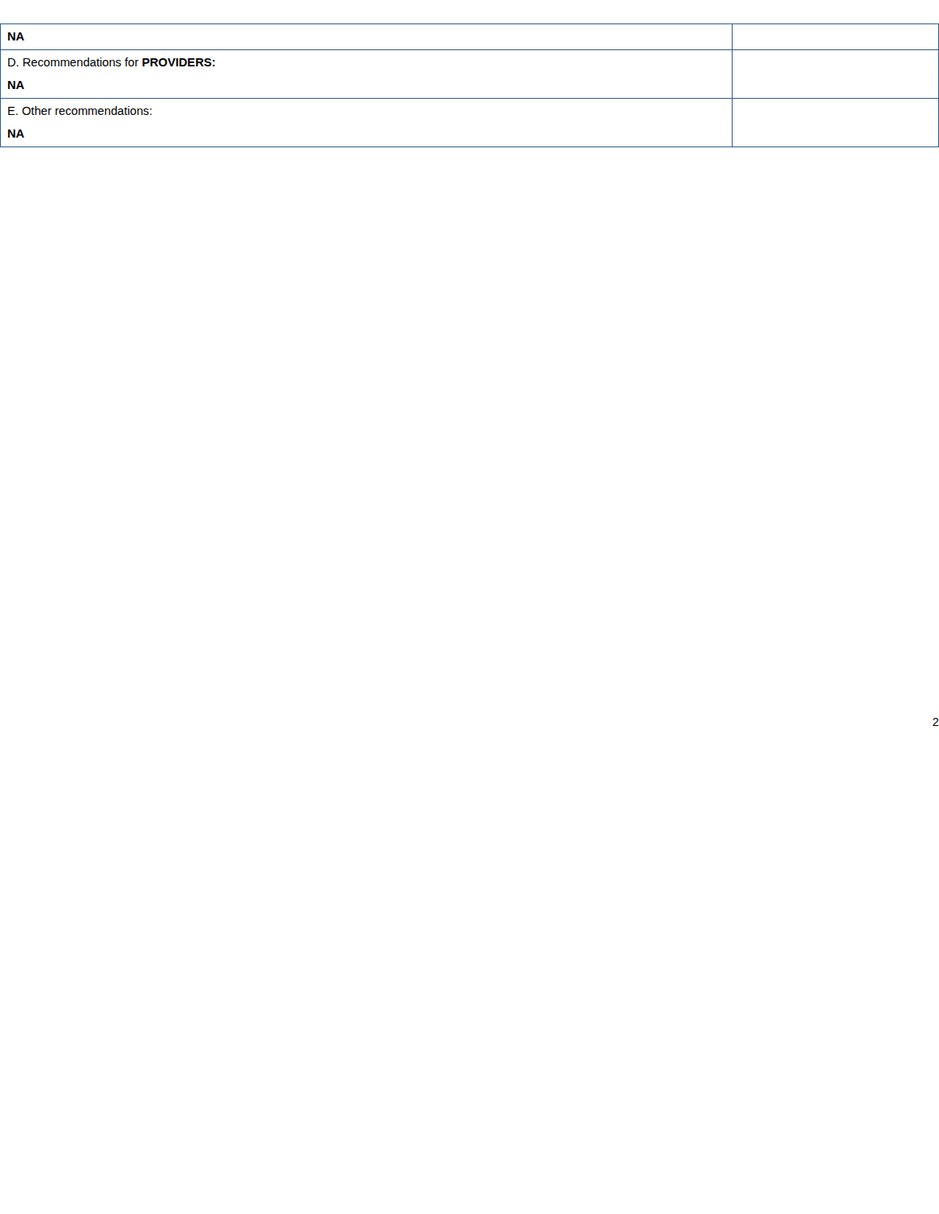| NA | |
| D. Recommendations for PROVIDERS: NA | |
| E. Other recommendations: NA | |
2